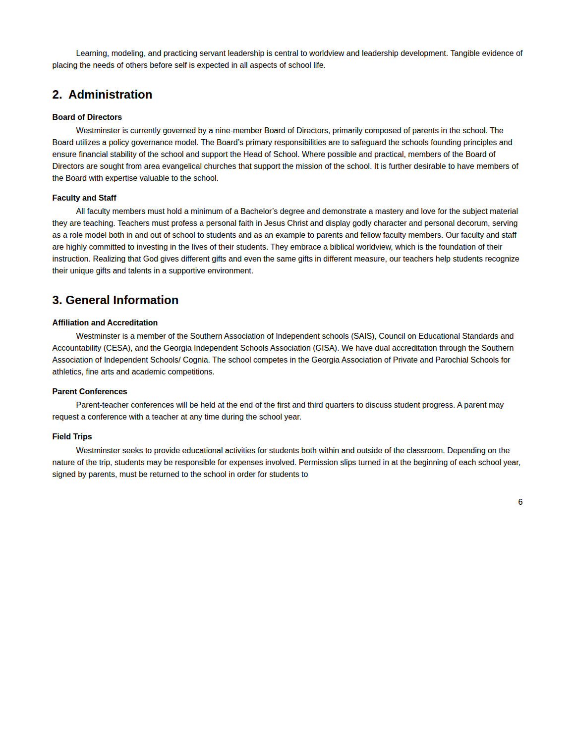Learning, modeling, and practicing servant leadership is central to worldview and leadership development. Tangible evidence of placing the needs of others before self is expected in all aspects of school life.
2. Administration
Board of Directors
Westminster is currently governed by a nine-member Board of Directors, primarily composed of parents in the school. The Board utilizes a policy governance model. The Board’s primary responsibilities are to safeguard the schools founding principles and ensure financial stability of the school and support the Head of School. Where possible and practical, members of the Board of Directors are sought from area evangelical churches that support the mission of the school. It is further desirable to have members of the Board with expertise valuable to the school.
Faculty and Staff
All faculty members must hold a minimum of a Bachelor’s degree and demonstrate a mastery and love for the subject material they are teaching. Teachers must profess a personal faith in Jesus Christ and display godly character and personal decorum, serving as a role model both in and out of school to students and as an example to parents and fellow faculty members. Our faculty and staff are highly committed to investing in the lives of their students. They embrace a biblical worldview, which is the foundation of their instruction. Realizing that God gives different gifts and even the same gifts in different measure, our teachers help students recognize their unique gifts and talents in a supportive environment.
3. General Information
Affiliation and Accreditation
Westminster is a member of the Southern Association of Independent schools (SAIS), Council on Educational Standards and Accountability (CESA), and the Georgia Independent Schools Association (GISA). We have dual accreditation through the Southern Association of Independent Schools/ Cognia. The school competes in the Georgia Association of Private and Parochial Schools for athletics, fine arts and academic competitions.
Parent Conferences
Parent-teacher conferences will be held at the end of the first and third quarters to discuss student progress. A parent may request a conference with a teacher at any time during the school year.
Field Trips
Westminster seeks to provide educational activities for students both within and outside of the classroom. Depending on the nature of the trip, students may be responsible for expenses involved. Permission slips turned in at the beginning of each school year, signed by parents, must be returned to the school in order for students to
6